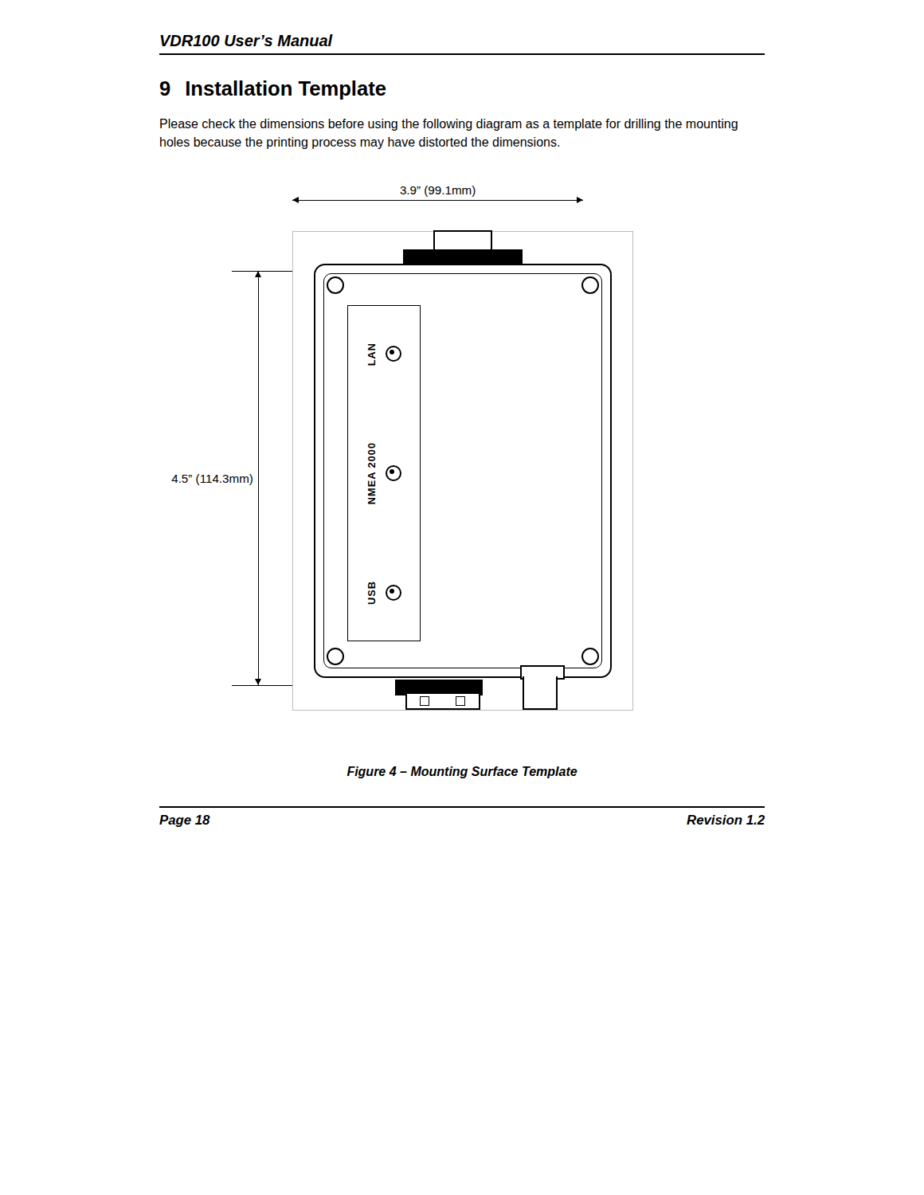VDR100 User’s Manual
9 Installation Template
Please check the dimensions before using the following diagram as a template for drilling the mounting holes because the printing process may have distorted the dimensions.
3.9” (99.1mm)
4.5” (114.3mm)
LAN
NMEA 2000
USB
Figure 4 – Mounting Surface Template
Page 18 Revision 1.2